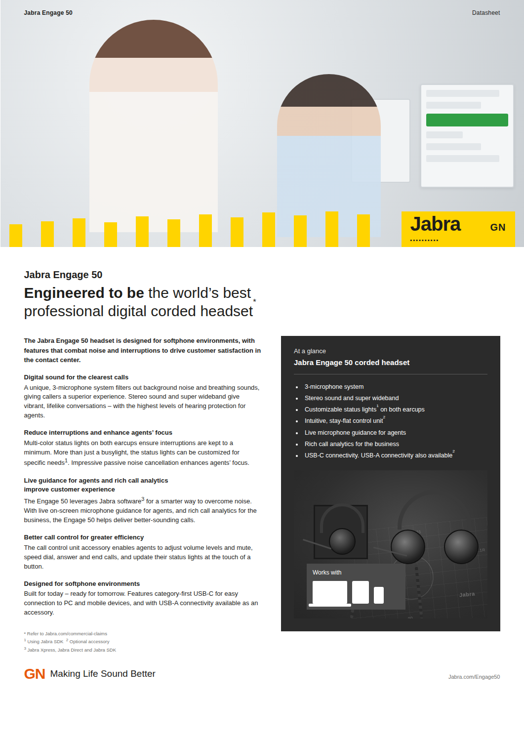Jabra Engage 50 Datasheet
Jabra GN
▪▪▪▪▪▪▪▪▪▪
Jabra Engage 50
Engineered to be the world’s best
professional digital corded headset*
The Jabra Engage 50 headset is designed for softphone environments, with features that combat noise and interruptions to drive customer satisfaction in the contact center.
Digital sound for the clearest calls
A unique, 3-microphone system filters out background noise and breathing sounds, giving callers a superior experience. Stereo sound and super wideband give vibrant, lifelike conversations – with the highest levels of hearing protection for agents.
Reduce interruptions and enhance agents’ focus
Multi-color status lights on both earcups ensure interruptions are kept to a minimum. More than just a busylight, the status lights can be customized for specific needs1. Impressive passive noise cancellation enhances agents’ focus.
Live guidance for agents and rich call analytics
improve customer experience
The Engage 50 leverages Jabra software3 for a smarter way to overcome noise. With live on-screen microphone guidance for agents, and rich call analytics for the business, the Engage 50 helps deliver better-sounding calls.
Better call control for greater efficiency
The call control unit accessory enables agents to adjust volume levels and mute, speed dial, answer and end calls, and update their status lights at the touch of a button.
Designed for softphone environments
Built for today – ready for tomorrow. Features category-first USB-C for easy connection to PC and mobile devices, and with USB-A connectivity available as an accessory.
* Refer to Jabra.com/commercial-claims
1 Using Jabra SDK 2 Optional accessory
3 Jabra Xpress, Jabra Direct and Jabra SDK
At a glance
Jabra Engage 50 corded headset
3-microphone system
Stereo sound and super wideband
Customizable status lights1 on both earcups
Intuitive, stay-flat control unit2
Live microphone guidance for agents
Rich call analytics for the business
USB-C connectivity. USB-A connectivity also available2
131 92 3.1R 90 Jabra
Works with
GN Making Life Sound Better
Jabra.com/Engage50